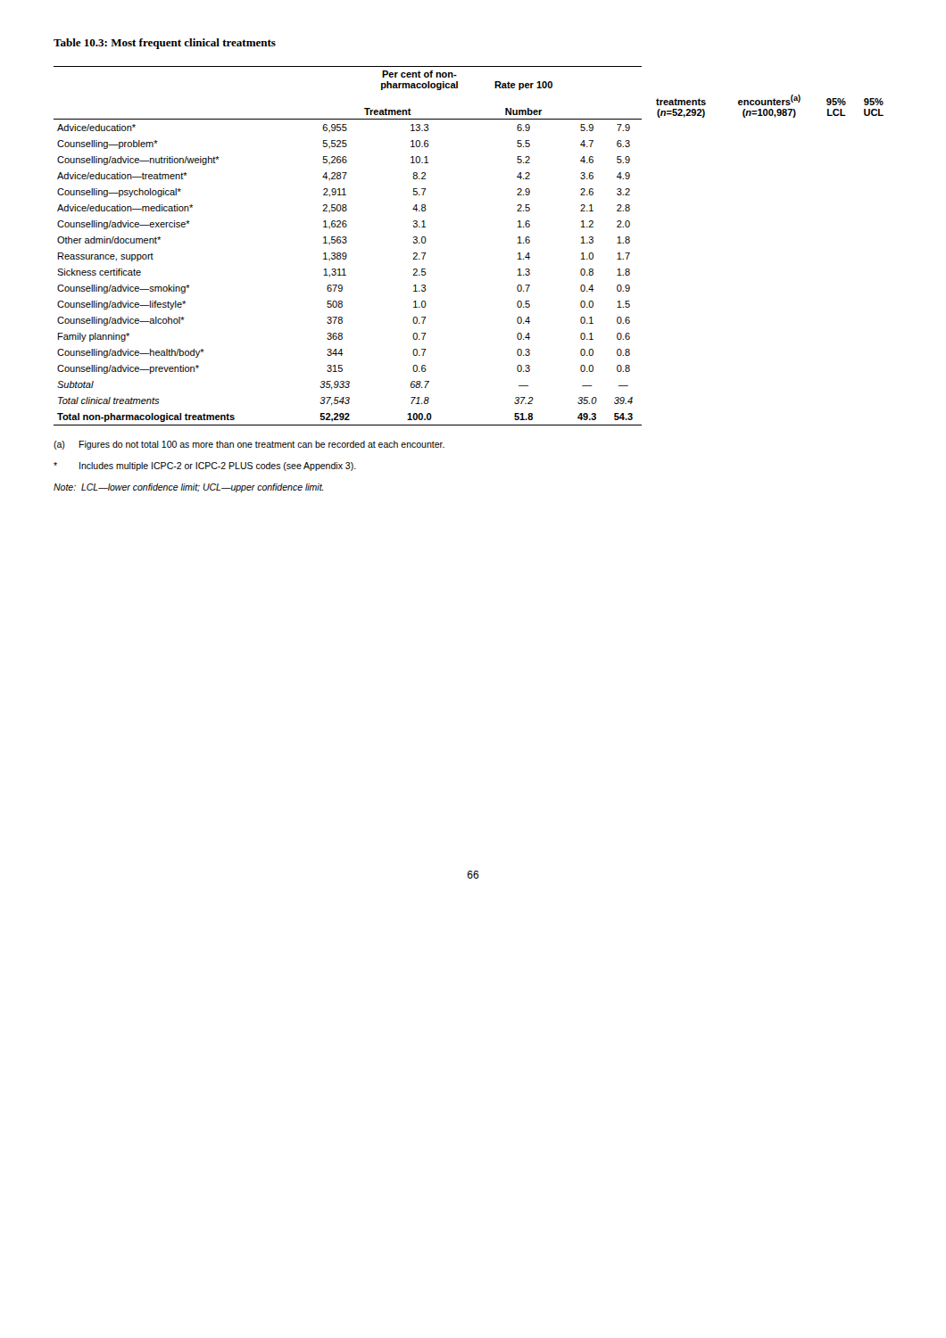Table 10.3: Most frequent clinical treatments
| | | Per cent of non- pharmacological | Rate per 100 | | |
| --- | --- | --- | --- | --- | --- |
| Treatment | Number | treatments ( n =52,292) | encounters (a) ( n =100,987) | 95% LCL | 95% UCL |
| Advice/education* | 6,955 | 13.3 | 6.9 | 5.9 | 7.9 |
| Counselling—problem* | 5,525 | 10.6 | 5.5 | 4.7 | 6.3 |
| Counselling/advice—nutrition/weight* | 5,266 | 10.1 | 5.2 | 4.6 | 5.9 |
| Advice/education—treatment* | 4,287 | 8.2 | 4.2 | 3.6 | 4.9 |
| Counselling—psychological* | 2,911 | 5.7 | 2.9 | 2.6 | 3.2 |
| Advice/education—medication* | 2,508 | 4.8 | 2.5 | 2.1 | 2.8 |
| Counselling/advice—exercise* | 1,626 | 3.1 | 1.6 | 1.2 | 2.0 |
| Other admin/document* | 1,563 | 3.0 | 1.6 | 1.3 | 1.8 |
| Reassurance, support | 1,389 | 2.7 | 1.4 | 1.0 | 1.7 |
| Sickness certificate | 1,311 | 2.5 | 1.3 | 0.8 | 1.8 |
| Counselling/advice—smoking* | 679 | 1.3 | 0.7 | 0.4 | 0.9 |
| Counselling/advice—lifestyle* | 508 | 1.0 | 0.5 | 0.0 | 1.5 |
| Counselling/advice—alcohol* | 378 | 0.7 | 0.4 | 0.1 | 0.6 |
| Family planning* | 368 | 0.7 | 0.4 | 0.1 | 0.6 |
| Counselling/advice—health/body* | 344 | 0.7 | 0.3 | 0.0 | 0.8 |
| Counselling/advice—prevention* | 315 | 0.6 | 0.3 | 0.0 | 0.8 |
| Subtotal | 35,933 | 68.7 | — | — | — |
| Total clinical treatments | 37,543 | 71.8 | 37.2 | 35.0 | 39.4 |
| Total non-pharmacological treatments | 52,292 | 100.0 | 51.8 | 49.3 | 54.3 |
(a) Figures do not total 100 as more than one treatment can be recorded at each encounter.
*Includes multiple ICPC-2 or ICPC-2 PLUS codes (see Appendix 3).
Note: LCL—lower confidence limit; UCL—upper confidence limit.
66